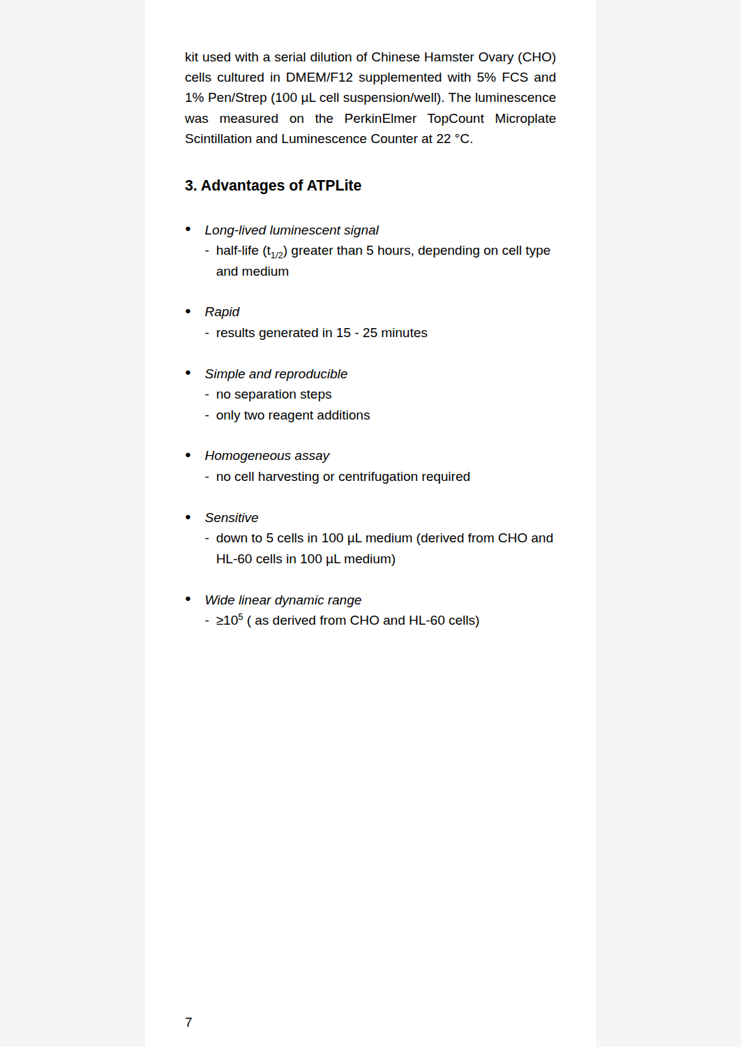kit used with a serial dilution of Chinese Hamster Ovary (CHO) cells cultured in DMEM/F12 supplemented with 5% FCS and 1% Pen/Strep (100 µL cell suspension/well). The luminescence was measured on the PerkinElmer TopCount Microplate Scintillation and Luminescence Counter at 22 °C.
3. Advantages of ATPLite
Long-lived luminescent signal
half-life (t1/2) greater than 5 hours, depending on cell type and medium
Rapid
results generated in 15 - 25 minutes
Simple and reproducible
no separation steps
only two reagent additions
Homogeneous assay
no cell harvesting or centrifugation required
Sensitive
down to 5 cells in 100 µL medium (derived from CHO and HL-60 cells in 100 µL medium)
Wide linear dynamic range
≥105 ( as derived from CHO and HL-60 cells)
7